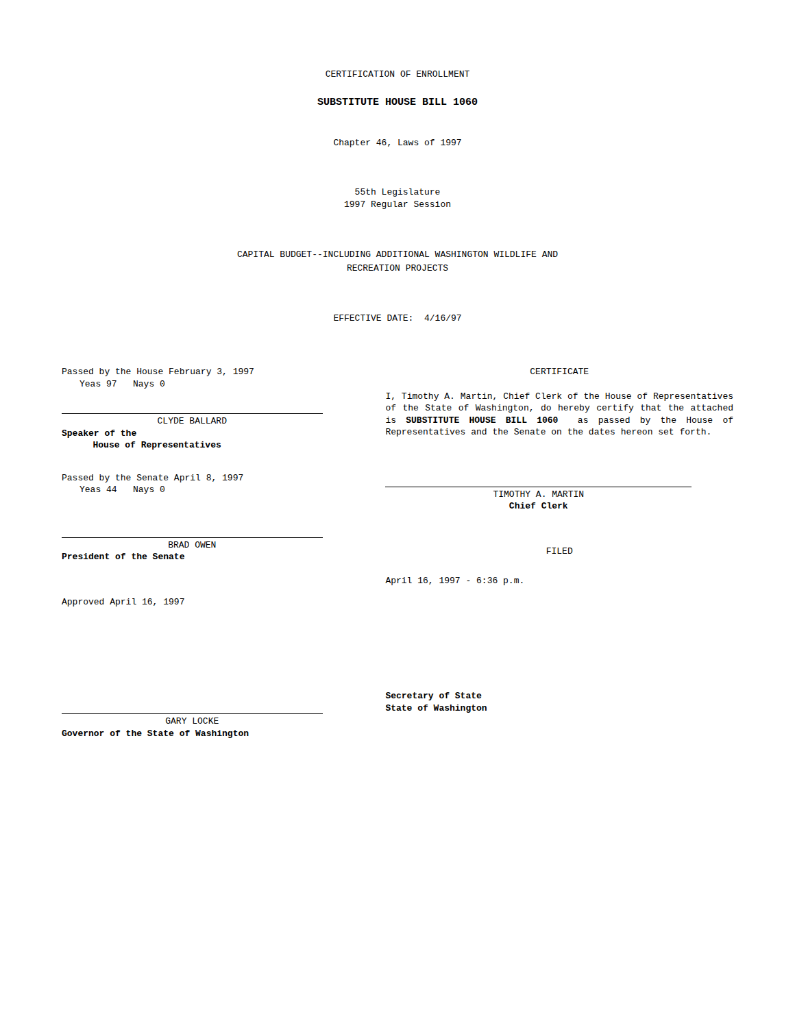CERTIFICATION OF ENROLLMENT
SUBSTITUTE HOUSE BILL 1060
Chapter 46, Laws of 1997
55th Legislature
1997 Regular Session
CAPITAL BUDGET--INCLUDING ADDITIONAL WASHINGTON WILDLIFE AND
RECREATION PROJECTS
EFFECTIVE DATE: 4/16/97
Passed by the House February 3, 1997
Yeas 97 Nays 0
CLYDE BALLARD
Speaker of the
House of Representatives
Passed by the Senate April 8, 1997
Yeas 44 Nays 0
BRAD OWEN
President of the Senate
Approved April 16, 1997
CERTIFICATE
I, Timothy A. Martin, Chief Clerk of the House of Representatives of the State of Washington, do hereby certify that the attached is SUBSTITUTE HOUSE BILL 1060 as passed by the House of Representatives and the Senate on the dates hereon set forth.
TIMOTHY A. MARTIN
Chief Clerk
FILED
April 16, 1997 - 6:36 p.m.
GARY LOCKE
Governor of the State of Washington
Secretary of State
State of Washington